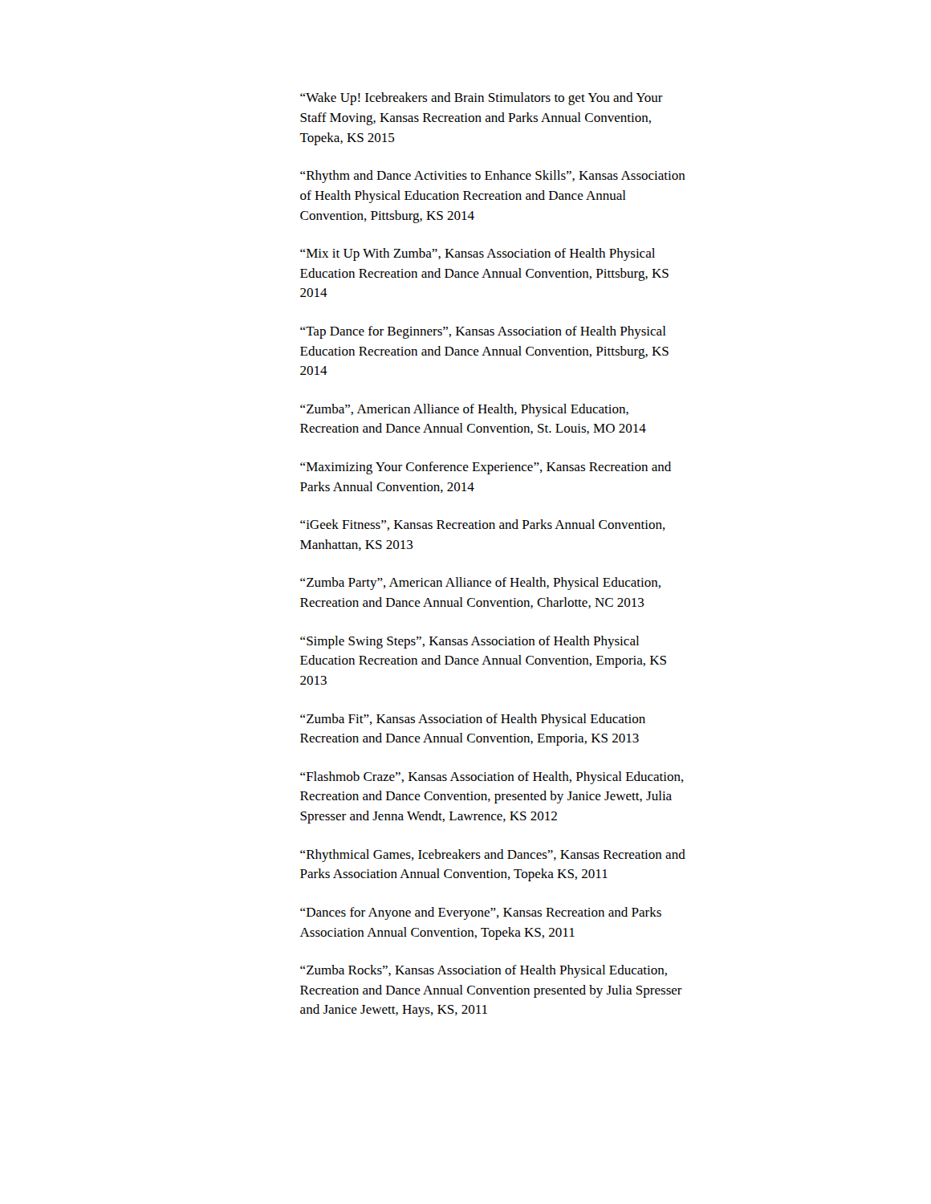“Wake Up! Icebreakers and Brain Stimulators to get You and Your Staff Moving, Kansas Recreation and Parks Annual Convention, Topeka, KS 2015
“Rhythm and Dance Activities to Enhance Skills”, Kansas Association of Health Physical Education Recreation and Dance Annual Convention, Pittsburg, KS 2014
“Mix it Up With Zumba”, Kansas Association of Health Physical Education Recreation and Dance Annual Convention, Pittsburg, KS 2014
“Tap Dance for Beginners”, Kansas Association of Health Physical Education Recreation and Dance Annual Convention, Pittsburg, KS 2014
“Zumba”, American Alliance of Health, Physical Education, Recreation and Dance Annual Convention, St. Louis, MO 2014
“Maximizing Your Conference Experience”, Kansas Recreation and Parks Annual Convention, 2014
“iGeek Fitness”, Kansas Recreation and Parks Annual Convention, Manhattan, KS 2013
“Zumba Party”, American Alliance of Health, Physical Education, Recreation and Dance Annual Convention, Charlotte, NC 2013
“Simple Swing Steps”, Kansas Association of Health Physical Education Recreation and Dance Annual Convention, Emporia, KS 2013
“Zumba Fit”, Kansas Association of Health Physical Education Recreation and Dance Annual Convention, Emporia, KS 2013
“Flashmob Craze”, Kansas Association of Health, Physical Education, Recreation and Dance Convention, presented by Janice Jewett, Julia Spresser and Jenna Wendt, Lawrence, KS 2012
“Rhythmical Games, Icebreakers and Dances”, Kansas Recreation and Parks Association Annual Convention, Topeka KS, 2011
“Dances for Anyone and Everyone”, Kansas Recreation and Parks Association Annual Convention, Topeka KS, 2011
“Zumba Rocks”, Kansas Association of Health Physical Education, Recreation and Dance Annual Convention presented by Julia Spresser and Janice Jewett, Hays, KS, 2011